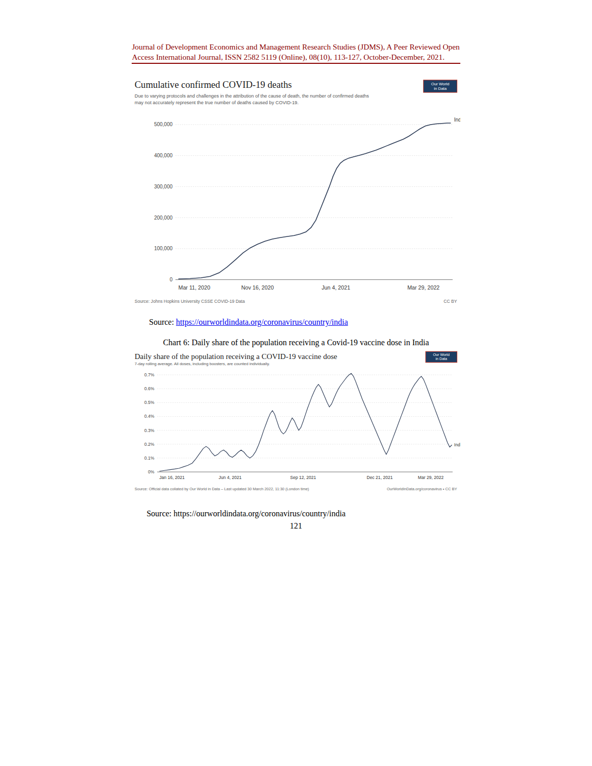Journal of Development Economics and Management Research Studies (JDMS), A Peer Reviewed Open
Access International Journal, ISSN 2582 5119 (Online), 08(10), 113-127, October-December, 2021.
Cumulative confirmed COVID-19 deaths Due to varying protocols and challenges in the attribution of the cause of death, the number of confirmed deaths may not accurately represent the true number of deaths caused by COVID-19. Our World in Data 500,000 400,000 300,000 200,000 100,000 0 India Mar 11, 2020 Nov 16, 2020 Jun 4, 2021 Mar 29, 2022 Source: Johns Hopkins University CSSE COVID-19 Data CC BY
Source: https://ourworldindata.org/coronavirus/country/india
Chart 6: Daily share of the population receiving a Covid-19 vaccine dose in India
Daily share of the population receiving a COVID-19 vaccine dose 7-day rolling average. All doses, including boosters, are counted individually. Our World in Data 0.7% 0.6% 0.5% 0.4% 0.3% 0.2% 0.1% 0% India Jan 16, 2021 Jun 4, 2021 Sep 12, 2021 Dec 21, 2021 Mar 29, 2022 Source: Official data collated by Our World in Data – Last updated 30 March 2022, 11:30 (London time) OurWorldInData.org/coronavirus • CC BY
Source: https://ourworldindata.org/coronavirus/country/india
121